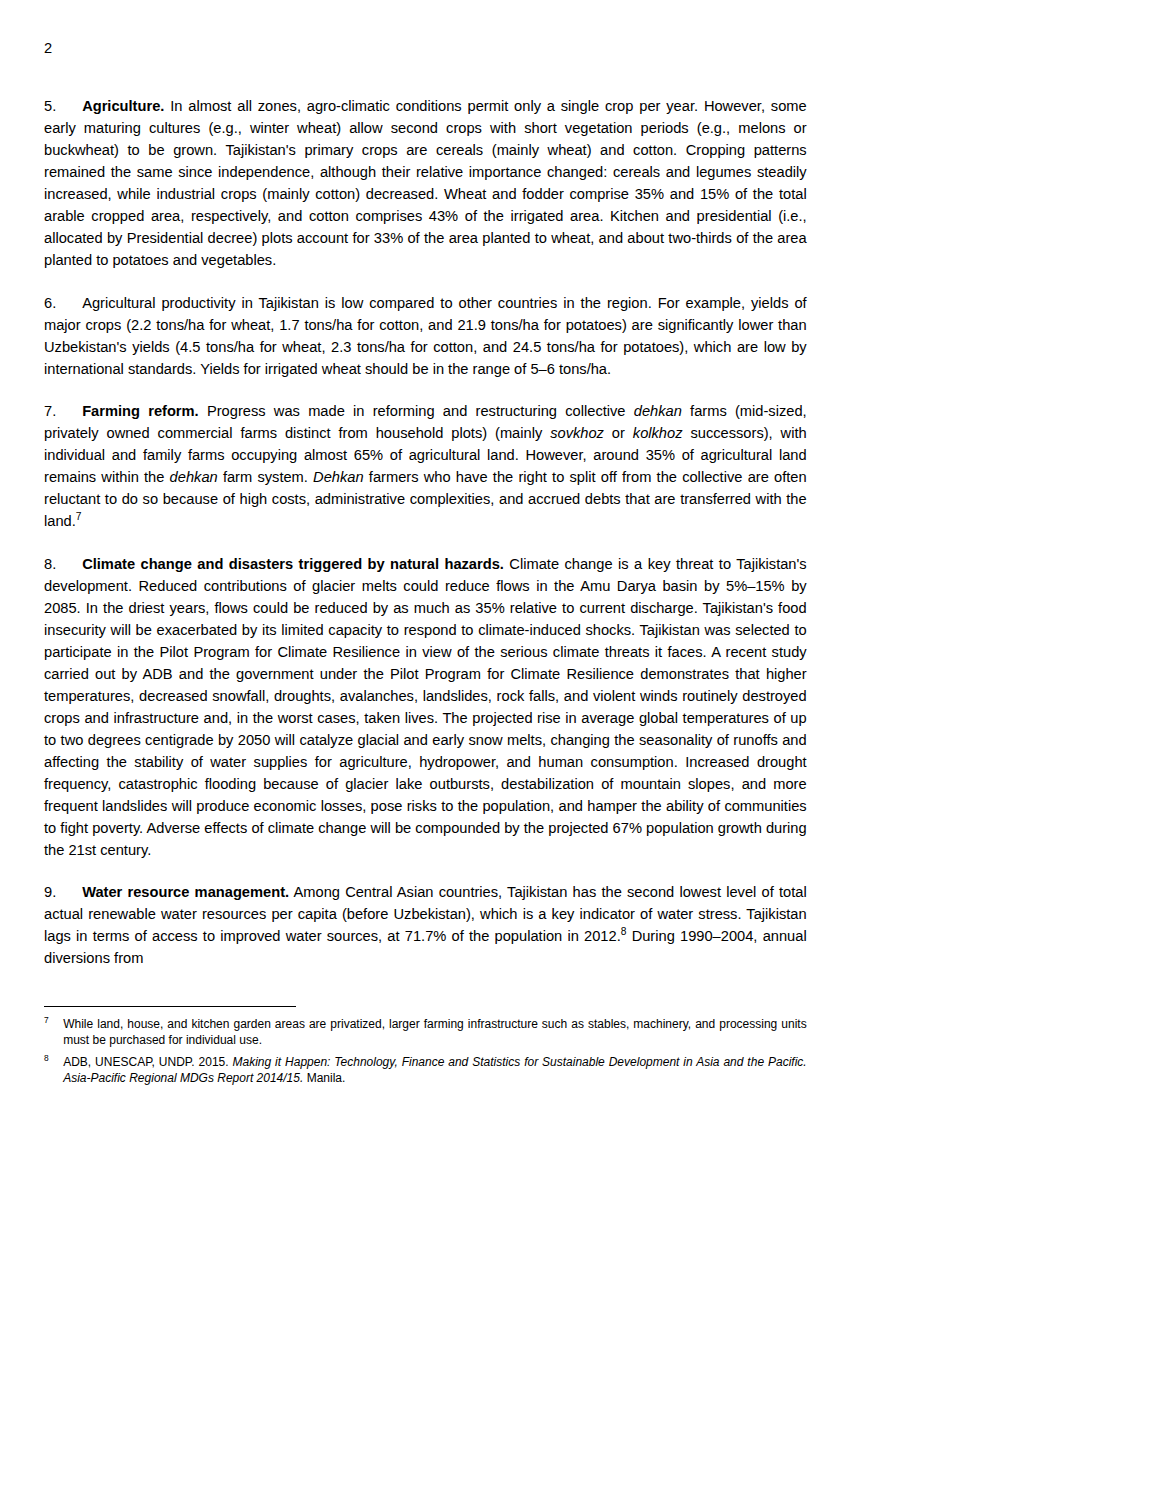2
5. Agriculture. In almost all zones, agro-climatic conditions permit only a single crop per year. However, some early maturing cultures (e.g., winter wheat) allow second crops with short vegetation periods (e.g., melons or buckwheat) to be grown. Tajikistan's primary crops are cereals (mainly wheat) and cotton. Cropping patterns remained the same since independence, although their relative importance changed: cereals and legumes steadily increased, while industrial crops (mainly cotton) decreased. Wheat and fodder comprise 35% and 15% of the total arable cropped area, respectively, and cotton comprises 43% of the irrigated area. Kitchen and presidential (i.e., allocated by Presidential decree) plots account for 33% of the area planted to wheat, and about two-thirds of the area planted to potatoes and vegetables.
6. Agricultural productivity in Tajikistan is low compared to other countries in the region. For example, yields of major crops (2.2 tons/ha for wheat, 1.7 tons/ha for cotton, and 21.9 tons/ha for potatoes) are significantly lower than Uzbekistan's yields (4.5 tons/ha for wheat, 2.3 tons/ha for cotton, and 24.5 tons/ha for potatoes), which are low by international standards. Yields for irrigated wheat should be in the range of 5–6 tons/ha.
7. Farming reform. Progress was made in reforming and restructuring collective dehkan farms (mid-sized, privately owned commercial farms distinct from household plots) (mainly sovkhoz or kolkhoz successors), with individual and family farms occupying almost 65% of agricultural land. However, around 35% of agricultural land remains within the dehkan farm system. Dehkan farmers who have the right to split off from the collective are often reluctant to do so because of high costs, administrative complexities, and accrued debts that are transferred with the land.7
8. Climate change and disasters triggered by natural hazards. Climate change is a key threat to Tajikistan's development. Reduced contributions of glacier melts could reduce flows in the Amu Darya basin by 5%–15% by 2085. In the driest years, flows could be reduced by as much as 35% relative to current discharge. Tajikistan's food insecurity will be exacerbated by its limited capacity to respond to climate-induced shocks. Tajikistan was selected to participate in the Pilot Program for Climate Resilience in view of the serious climate threats it faces. A recent study carried out by ADB and the government under the Pilot Program for Climate Resilience demonstrates that higher temperatures, decreased snowfall, droughts, avalanches, landslides, rock falls, and violent winds routinely destroyed crops and infrastructure and, in the worst cases, taken lives. The projected rise in average global temperatures of up to two degrees centigrade by 2050 will catalyze glacial and early snow melts, changing the seasonality of runoffs and affecting the stability of water supplies for agriculture, hydropower, and human consumption. Increased drought frequency, catastrophic flooding because of glacier lake outbursts, destabilization of mountain slopes, and more frequent landslides will produce economic losses, pose risks to the population, and hamper the ability of communities to fight poverty. Adverse effects of climate change will be compounded by the projected 67% population growth during the 21st century.
9. Water resource management. Among Central Asian countries, Tajikistan has the second lowest level of total actual renewable water resources per capita (before Uzbekistan), which is a key indicator of water stress. Tajikistan lags in terms of access to improved water sources, at 71.7% of the population in 2012.8 During 1990–2004, annual diversions from
7
While land, house, and kitchen garden areas are privatized, larger farming infrastructure such as stables, machinery, and processing units must be purchased for individual use.
8
ADB, UNESCAP, UNDP. 2015. Making it Happen: Technology, Finance and Statistics for Sustainable Development in Asia and the Pacific. Asia-Pacific Regional MDGs Report 2014/15. Manila.